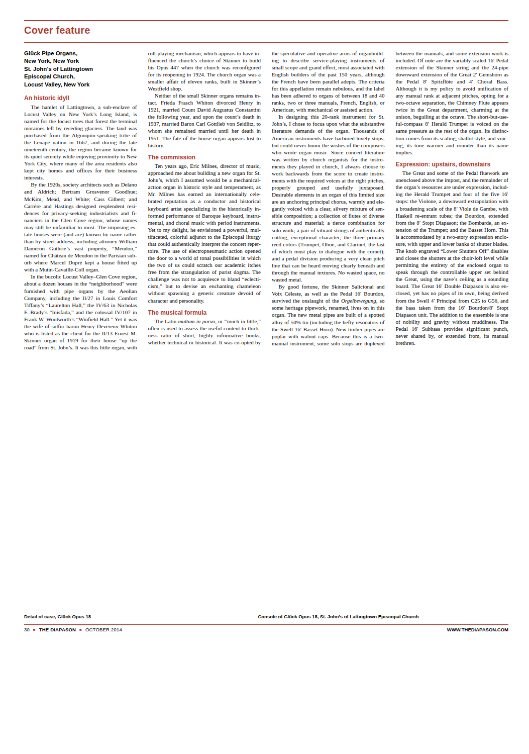Cover feature
Glück Pipe Organs,
New York, New York
St. John’s of Lattingtown
Episcopal Church,
Locust Valley, New York
An historic idyll
The hamlet of Lattingtown, a sub-enclave of Locust Valley on New York’s Long Island, is named for the locust trees that forest the terminal moraines left by receding glaciers. The land was purchased from the Algonquin-speaking tribe of the Lenape nation in 1667, and during the late nineteenth century, the region became known for its quiet serenity while enjoying proximity to New York City, where many of the area residents also kept city homes and offices for their business interests.
By the 1920s, society architects such as Delano and Aldrich; Bertram Grosvenor Goodhue; McKim, Mead, and White; Cass Gilbert; and Carrère and Hastings designed resplendent residences for privacy-seeking industrialists and financiers in the Glen Cove region, whose names may still be unfamiliar to most. The imposing estate houses were (and are) known by name rather than by street address, including attorney William Dameron Guthrie’s vast property, “Meudon,” named for Château de Meudon in the Parisian suburb where Marcel Dupré kept a house fitted up with a Mutin-Cavaillé-Coll organ.
In the bucolic Locust Valley–Glen Cove region, about a dozen houses in the “neighborhood” were furnished with pipe organs by the Aeolian Company, including the II/27 in Louis Comfort Tiffany’s “Laurelton Hall,” the IV/63 in Nicholas F. Brady’s “Inisfada,” and the colossal IV/107 in Frank W. Woolworth’s “Winfield Hall.” Yet it was the wife of sulfur baron Henry Devereux Whiton who is listed as the client for the II/13 Ernest M. Skinner organ of 1919 for their house “up the road” from St. John’s. It was this little organ, with roll-playing mechanism, which appears to have influenced the church’s choice of Skinner to build his Opus 447 when the church was reconfigured for its reopening in 1924. The church organ was a smaller affair of eleven ranks, built in Skinner’s Westfield shop.
Neither of the small Skinner organs remains intact. Frieda Frasch Whiton divorced Henry in 1921, married Count David Augustus Constantini the following year, and upon the count’s death in 1937, married Baron Carl Gottlieb von Seidlitz, to whom she remained married until her death in 1951. The fate of the house organ appears lost to history.
The commission
Ten years ago, Eric Milnes, director of music, approached me about building a new organ for St. John’s, which I assumed would be a mechanical-action organ in historic style and temperament, as Mr. Milnes has earned an internationally celebrated reputation as a conductor and historical keyboard artist specializing in the historically informed performance of Baroque keyboard, instrumental, and choral music with period instruments. Yet to my delight, he envisioned a powerful, multifaceted, colorful adjunct to the Episcopal liturgy that could authentically interpret the concert repertoire. The use of electropneumatic action opened the door to a world of tonal possibilities in which the two of us could scratch our academic itches free from the strangulation of purist dogma. The challenge was not to acquiesce to bland “eclecticism,” but to devise an enchanting chameleon without spawning a generic creature devoid of character and personality.
The musical formula
The Latin multum in parvo, or “much in little,” often is used to assess the useful content-to-thickness ratio of short, highly informative books, whether technical or historical. It was co-opted by the speculative and operative arms of organbuilding to describe service-playing instruments of small scope and grand effect, most associated with English builders of the past 150 years, although the French have been parallel adepts. The criteria for this appellation remain nebulous, and the label has been adhered to organs of between 18 and 40 ranks, two or three manuals, French, English, or American, with mechanical or assisted action.
In designing this 20-rank instrument for St. John’s, I chose to focus upon what the substantive literature demands of the organ. Thousands of American instruments have harbored lovely stops, but could never honor the wishes of the composers who wrote organ music. Since concert literature was written by church organists for the instruments they played in church, I always choose to work backwards from the score to create instruments with the required voices at the right pitches, properly grouped and usefully juxtaposed. Desirable elements in an organ of this limited size are an anchoring principal chorus, warmly and elegantly voiced with a clear, silvery mixture of sensible composition; a collection of flutes of diverse structure and material; a tierce combination for solo work; a pair of vibrant strings of authentically cutting, exceptional character; the three primary reed colors (Trumpet, Oboe, and Clarinet, the last of which must play in dialogue with the cornet); and a pedal division producing a very clean pitch line that can be heard moving clearly beneath and through the manual textures. No wasted space, no wasted metal.
By good fortune, the Skinner Salicional and Voix Céleste, as well as the Pedal 16′ Bourdon, survived the onslaught of the Orgelbewegung, so some heritage pipework, renamed, lives on in this organ. The new metal pipes are built of a spotted alloy of 50% tin (including the hefty resonators of the Swell 16′ Basset Horn). New timber pipes are poplar with walnut caps. Because this is a two-manual instrument, some solo stops are duplexed between the manuals, and some extension work is included. Of note are the variably scaled 16′ Pedal extension of the Skinner string and the 24-pipe downward extension of the Great 2′ Gemshorn as the Pedal 8′ Spitzflöte and 4′ Choral Bass. Although it is my policy to avoid unification of any manual rank at adjacent pitches, opting for a two-octave separation, the Chimney Flute appears twice in the Great department, charming at the unison, beguiling at the octave. The short-but-useful-compass 8′ Herald Trumpet is voiced on the same pressure as the rest of the organ. Its distinction comes from its scaling, shallot style, and voicing, its tone warmer and rounder than its name implies.
Expression: upstairs, downstairs
The Great and some of the Pedal fluework are unenclosed above the impost, and the remainder of the organ’s resources are under expression, including the Herald Trumpet and four of the five 16′ stops: the Violone, a downward extrapolation with a broadening scale of the 8′ Viole de Gambe, with Haskell re-entrant tubes; the Bourdon, extended from the 8′ Stopt Diapason; the Bombarde, an extension of the Trumpet; and the Basset Horn. This is accommodated by a two-story expression enclosure, with upper and lower banks of shutter blades. The knob engraved “Lower Shutters Off” disables and closes the shutters at the choir-loft level while permitting the entirety of the enclosed organ to speak through the controllable upper set behind the Great, using the nave’s ceiling as a sounding board. The Great 16′ Double Diapason is also enclosed, yet has no pipes of its own, being derived from the Swell 4′ Principal from C25 to G56, and the bass taken from the 16′ Bourdon/8′ Stopt Diapason unit. The addition to the ensemble is one of nobility and gravity without muddiness. The Pedal 16′ Subbass provides significant punch, never shared by, or extended from, its manual brethren.
Detail of case, Glück Opus 18
Console of Glück Opus 18, St. John’s of Lattingtown Episcopal Church
30 ■ THE DIAPASON ■ OCTOBER 2014
WWW.THEDIAPASON.COM